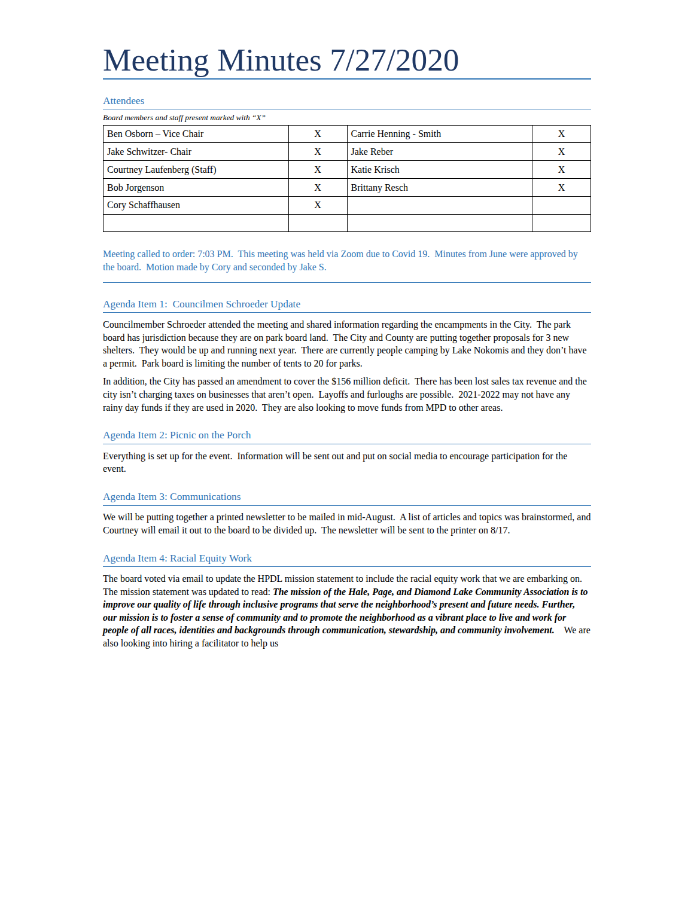Meeting Minutes 7/27/2020
Attendees
Board members and staff present marked with “X”
| Ben Osborn – Vice Chair | X | Carrie Henning - Smith | X |
| Jake Schwitzer- Chair | X | Jake Reber | X |
| Courtney Laufenberg (Staff) | X | Katie Krisch | X |
| Bob Jorgenson | X | Brittany Resch | X |
| Cory Schaffhausen | X | | |
Meeting called to order: 7:03 PM. This meeting was held via Zoom due to Covid 19. Minutes from June were approved by the board. Motion made by Cory and seconded by Jake S.
Agenda Item 1: Councilmen Schroeder Update
Councilmember Schroeder attended the meeting and shared information regarding the encampments in the City. The park board has jurisdiction because they are on park board land. The City and County are putting together proposals for 3 new shelters. They would be up and running next year. There are currently people camping by Lake Nokomis and they don’t have a permit. Park board is limiting the number of tents to 20 for parks.
In addition, the City has passed an amendment to cover the $156 million deficit. There has been lost sales tax revenue and the city isn’t charging taxes on businesses that aren’t open. Layoffs and furloughs are possible. 2021-2022 may not have any rainy day funds if they are used in 2020. They are also looking to move funds from MPD to other areas.
Agenda Item 2: Picnic on the Porch
Everything is set up for the event. Information will be sent out and put on social media to encourage participation for the event.
Agenda Item 3: Communications
We will be putting together a printed newsletter to be mailed in mid-August. A list of articles and topics was brainstormed, and Courtney will email it out to the board to be divided up. The newsletter will be sent to the printer on 8/17.
Agenda Item 4: Racial Equity Work
The board voted via email to update the HPDL mission statement to include the racial equity work that we are embarking on. The mission statement was updated to read: The mission of the Hale, Page, and Diamond Lake Community Association is to improve our quality of life through inclusive programs that serve the neighborhood’s present and future needs. Further, our mission is to foster a sense of community and to promote the neighborhood as a vibrant place to live and work for people of all races, identities and backgrounds through communication, stewardship, and community involvement. We are also looking into hiring a facilitator to help us